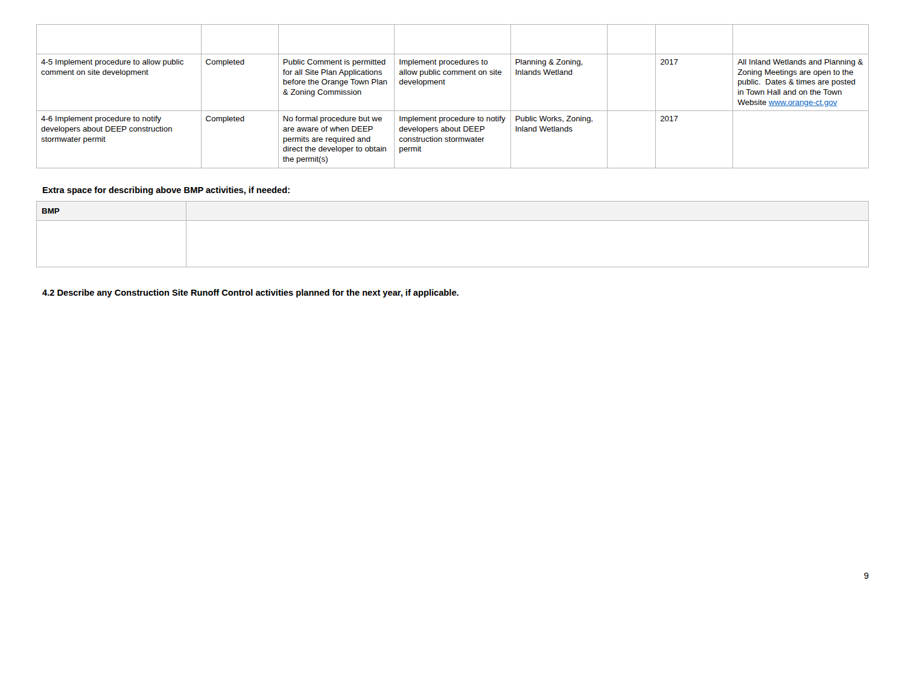| 4-5 Implement procedure to allow public comment on site development | Completed | Public Comment is permitted for all Site Plan Applications before the Orange Town Plan & Zoning Commission | Implement procedures to allow public comment on site development | Planning & Zoning, Inlands Wetland | | 2017 | All Inland Wetlands and Planning & Zoning Meetings are open to the public. Dates & times are posted in Town Hall and on the Town Website www.orange-ct.gov |
| 4-6 Implement procedure to notify developers about DEEP construction stormwater permit | Completed | No formal procedure but we are aware of when DEEP permits are required and direct the developer to obtain the permit(s) | Implement procedure to notify developers about DEEP construction stormwater permit | Public Works, Zoning, Inland Wetlands | | 2017 | |
Extra space for describing above BMP activities, if needed:
| BMP | |
4.2 Describe any Construction Site Runoff Control activities planned for the next year, if applicable.
9